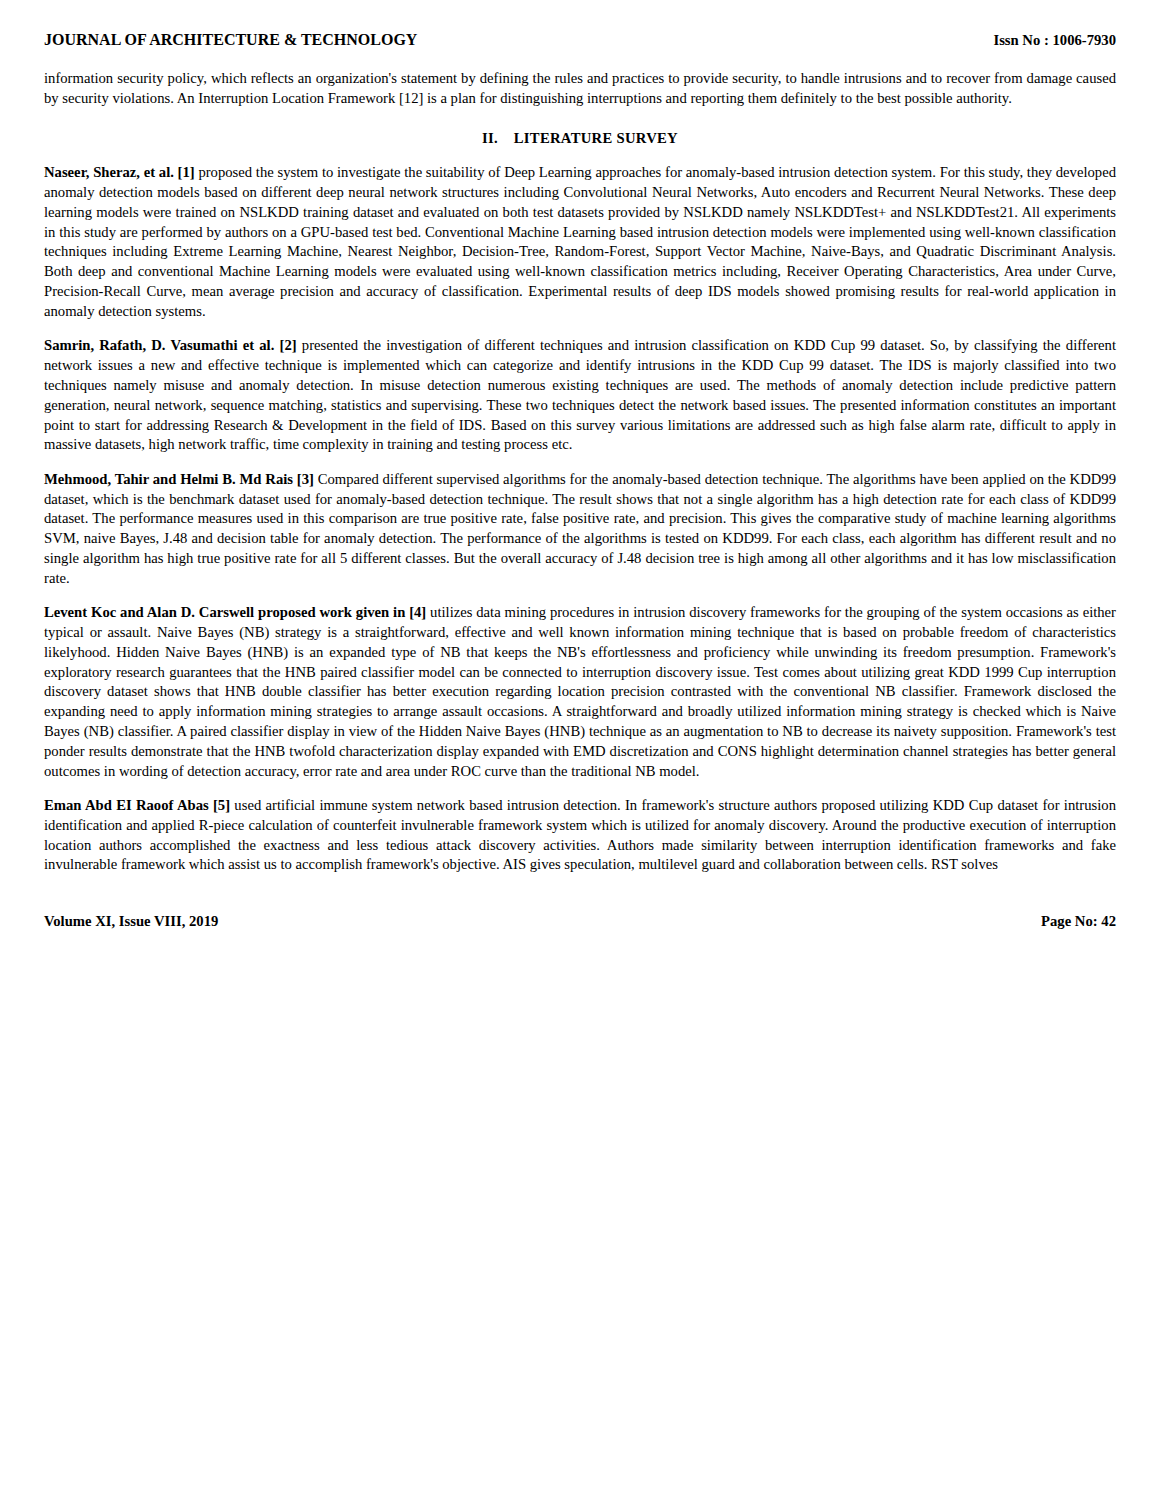JOURNAL OF ARCHITECTURE & TECHNOLOGY
Issn No : 1006-7930
information security policy, which reflects an organization's statement by defining the rules and practices to provide security, to handle intrusions and to recover from damage caused by security violations. An Interruption Location Framework [12] is a plan for distinguishing interruptions and reporting them definitely to the best possible authority.
II. LITERATURE SURVEY
Naseer, Sheraz, et al. [1] proposed the system to investigate the suitability of Deep Learning approaches for anomaly-based intrusion detection system. For this study, they developed anomaly detection models based on different deep neural network structures including Convolutional Neural Networks, Auto encoders and Recurrent Neural Networks. These deep learning models were trained on NSLKDD training dataset and evaluated on both test datasets provided by NSLKDD namely NSLKDDTest+ and NSLKDDTest21. All experiments in this study are performed by authors on a GPU-based test bed. Conventional Machine Learning based intrusion detection models were implemented using well-known classification techniques including Extreme Learning Machine, Nearest Neighbor, Decision-Tree, Random-Forest, Support Vector Machine, Naive-Bays, and Quadratic Discriminant Analysis. Both deep and conventional Machine Learning models were evaluated using well-known classification metrics including, Receiver Operating Characteristics, Area under Curve, Precision-Recall Curve, mean average precision and accuracy of classification. Experimental results of deep IDS models showed promising results for real-world application in anomaly detection systems.
Samrin, Rafath, D. Vasumathi et al. [2] presented the investigation of different techniques and intrusion classification on KDD Cup 99 dataset. So, by classifying the different network issues a new and effective technique is implemented which can categorize and identify intrusions in the KDD Cup 99 dataset. The IDS is majorly classified into two techniques namely misuse and anomaly detection. In misuse detection numerous existing techniques are used. The methods of anomaly detection include predictive pattern generation, neural network, sequence matching, statistics and supervising. These two techniques detect the network based issues. The presented information constitutes an important point to start for addressing Research & Development in the field of IDS. Based on this survey various limitations are addressed such as high false alarm rate, difficult to apply in massive datasets, high network traffic, time complexity in training and testing process etc.
Mehmood, Tahir and Helmi B. Md Rais [3] Compared different supervised algorithms for the anomaly-based detection technique. The algorithms have been applied on the KDD99 dataset, which is the benchmark dataset used for anomaly-based detection technique. The result shows that not a single algorithm has a high detection rate for each class of KDD99 dataset. The performance measures used in this comparison are true positive rate, false positive rate, and precision. This gives the comparative study of machine learning algorithms SVM, naive Bayes, J.48 and decision table for anomaly detection. The performance of the algorithms is tested on KDD99. For each class, each algorithm has different result and no single algorithm has high true positive rate for all 5 different classes. But the overall accuracy of J.48 decision tree is high among all other algorithms and it has low misclassification rate.
Levent Koc and Alan D. Carswell proposed work given in [4] utilizes data mining procedures in intrusion discovery frameworks for the grouping of the system occasions as either typical or assault. Naive Bayes (NB) strategy is a straightforward, effective and well known information mining technique that is based on probable freedom of characteristics likelyhood. Hidden Naive Bayes (HNB) is an expanded type of NB that keeps the NB's effortlessness and proficiency while unwinding its freedom presumption. Framework's exploratory research guarantees that the HNB paired classifier model can be connected to interruption discovery issue. Test comes about utilizing great KDD 1999 Cup interruption discovery dataset shows that HNB double classifier has better execution regarding location precision contrasted with the conventional NB classifier. Framework disclosed the expanding need to apply information mining strategies to arrange assault occasions. A straightforward and broadly utilized information mining strategy is checked which is Naive Bayes (NB) classifier. A paired classifier display in view of the Hidden Naive Bayes (HNB) technique as an augmentation to NB to decrease its naivety supposition. Framework's test ponder results demonstrate that the HNB twofold characterization display expanded with EMD discretization and CONS highlight determination channel strategies has better general outcomes in wording of detection accuracy, error rate and area under ROC curve than the traditional NB model.
Eman Abd EI Raoof Abas [5] used artificial immune system network based intrusion detection. In framework's structure authors proposed utilizing KDD Cup dataset for intrusion identification and applied R-piece calculation of counterfeit invulnerable framework system which is utilized for anomaly discovery. Around the productive execution of interruption location authors accomplished the exactness and less tedious attack discovery activities. Authors made similarity between interruption identification frameworks and fake invulnerable framework which assist us to accomplish framework's objective. AIS gives speculation, multilevel guard and collaboration between cells. RST solves
Volume XI, Issue VIII, 2019
Page No: 42